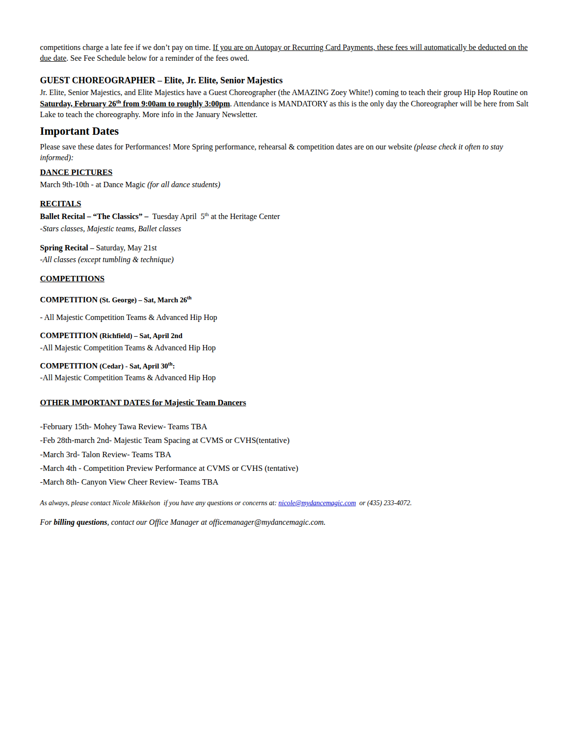competitions charge a late fee if we don’t pay on time. If you are on Autopay or Recurring Card Payments, these fees will automatically be deducted on the due date. See Fee Schedule below for a reminder of the fees owed.
GUEST CHOREOGRAPHER – Elite, Jr. Elite, Senior Majestics
Jr. Elite, Senior Majestics, and Elite Majestics have a Guest Choreographer (the AMAZING Zoey White!) coming to teach their group Hip Hop Routine on Saturday, February 26th from 9:00am to roughly 3:00pm. Attendance is MANDATORY as this is the only day the Choreographer will be here from Salt Lake to teach the choreography. More info in the January Newsletter.
Important Dates
Please save these dates for Performances! More Spring performance, rehearsal & competition dates are on our website (please check it often to stay informed):
DANCE PICTURES
March 9th-10th - at Dance Magic (for all dance students)
RECITALS
Ballet Recital – “The Classics” – Tuesday April 5th at the Heritage Center
-Stars classes, Majestic teams, Ballet classes
Spring Recital – Saturday, May 21st
-All classes (except tumbling & technique)
COMPETITIONS
COMPETITION (St. George) – Sat, March 26th
- All Majestic Competition Teams & Advanced Hip Hop
COMPETITION (Richfield) – Sat, April 2nd
-All Majestic Competition Teams & Advanced Hip Hop
COMPETITION (Cedar) - Sat, April 30th:
-All Majestic Competition Teams & Advanced Hip Hop
OTHER IMPORTANT DATES for Majestic Team Dancers
-February 15th- Mohey Tawa Review- Teams TBA
-Feb 28th-march 2nd- Majestic Team Spacing at CVMS or CVHS(tentative)
-March 3rd- Talon Review- Teams TBA
-March 4th - Competition Preview Performance at CVMS or CVHS (tentative)
-March 8th- Canyon View Cheer Review- Teams TBA
As always, please contact Nicole Mikkelson if you have any questions or concerns at: nicole@mydancemagic.com or (435) 233-4072.
For billing questions, contact our Office Manager at officemanager@mydancemagic.com.